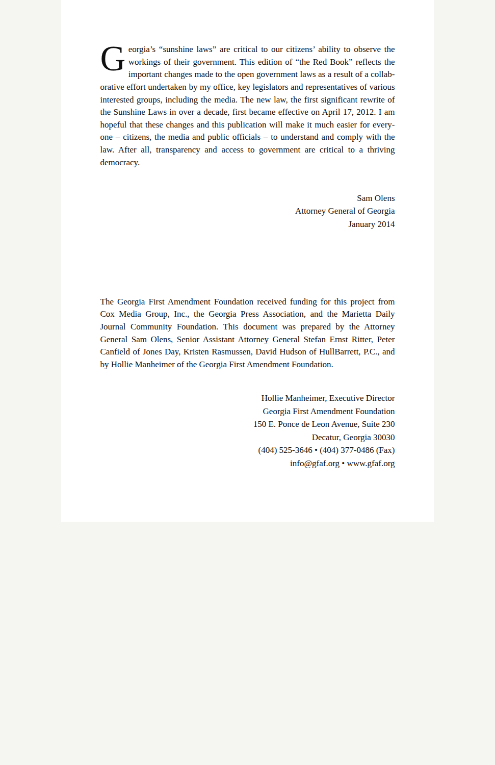Georgia’s “sunshine laws” are critical to our citizens’ ability to observe the workings of their government. This edition of “the Red Book” reflects the important changes made to the open government laws as a result of a collaborative effort undertaken by my office, key legislators and representatives of various interested groups, including the media. The new law, the first significant rewrite of the Sunshine Laws in over a decade, first became effective on April 17, 2012. I am hopeful that these changes and this publication will make it much easier for everyone – citizens, the media and public officials – to understand and comply with the law. After all, transparency and access to government are critical to a thriving democracy.
Sam Olens
Attorney General of Georgia
January 2014
The Georgia First Amendment Foundation received funding for this project from Cox Media Group, Inc., the Georgia Press Association, and the Marietta Daily Journal Community Foundation. This document was prepared by the Attorney General Sam Olens, Senior Assistant Attorney General Stefan Ernst Ritter, Peter Canfield of Jones Day, Kristen Rasmussen, David Hudson of HullBarrett, P.C., and by Hollie Manheimer of the Georgia First Amendment Foundation.
Hollie Manheimer, Executive Director
Georgia First Amendment Foundation
150 E. Ponce de Leon Avenue, Suite 230
Decatur, Georgia 30030
(404) 525-3646 • (404) 377-0486 (Fax)
info@gfaf.org • www.gfaf.org